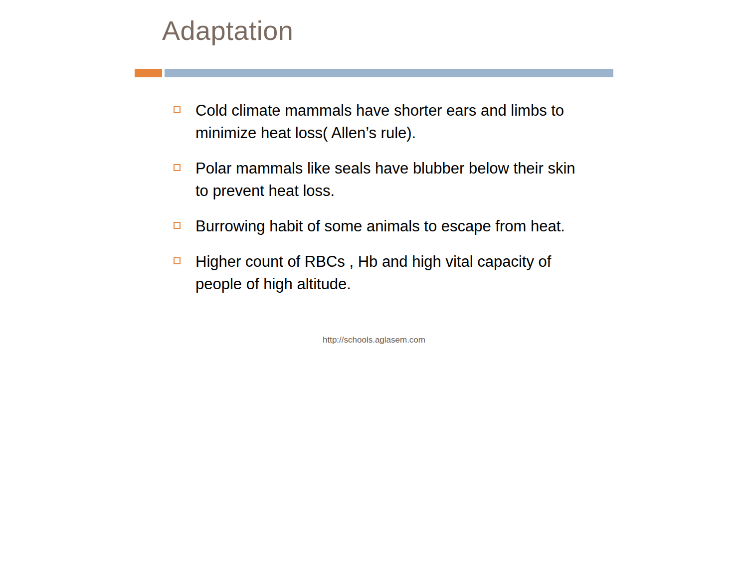Adaptation
Cold climate mammals have shorter ears and limbs to minimize heat loss( Allen’s rule).
Polar mammals like seals have blubber below their skin to prevent heat loss.
Burrowing habit of some animals to escape from heat.
Higher count of RBCs , Hb and high vital capacity of people of high altitude.
http://schools.aglasem.com